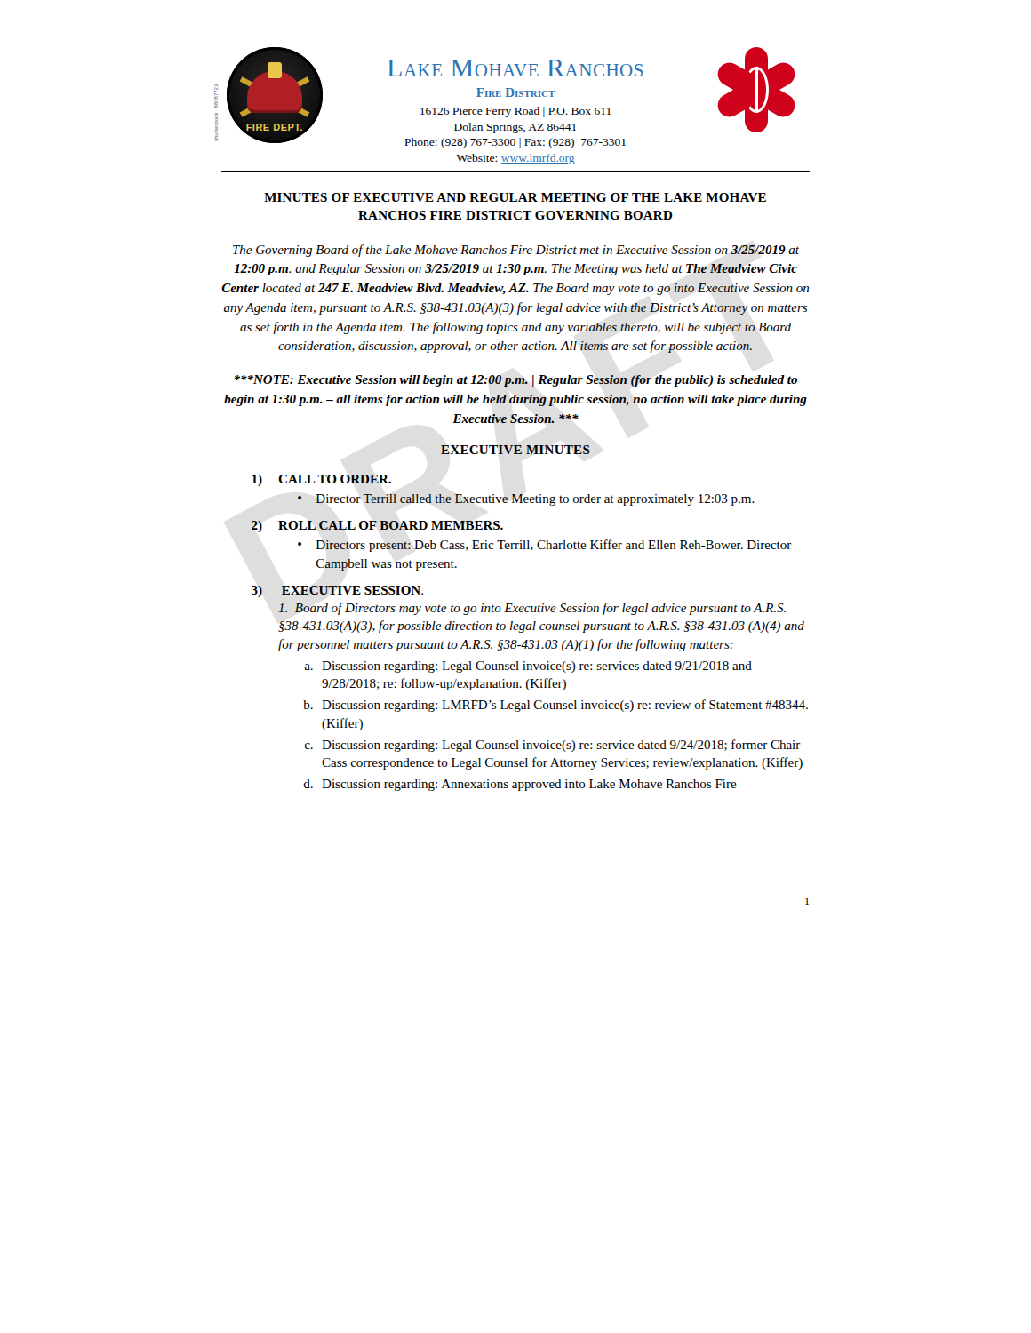DRAFT
FIRE DEPT.
shutterstock · 88687723
Lake Mohave Ranchos
Fire District
16126 Pierce Ferry Road | P.O. Box 611
Dolan Springs, AZ 86441
Phone: (928) 767‑3300 | Fax: (928) 767-3301
Website: www.lmrfd.org
MINUTES OF EXECUTIVE AND REGULAR MEETING OF THE LAKE MOHAVE
RANCHOS FIRE DISTRICT GOVERNING BOARD
The Governing Board of the Lake Mohave Ranchos Fire District met in Executive Session on 3/25/2019 at 12:00 p.m. and Regular Session on 3/25/2019 at 1:30 p.m. The Meeting was held at The Meadview Civic Center located at 247 E. Meadview Blvd. Meadview, AZ. The Board may vote to go into Executive Session on any Agenda item, pursuant to A.R.S. §38-431.03(A)(3) for legal advice with the District’s Attorney on matters as set forth in the Agenda item. The following topics and any variables thereto, will be subject to Board consideration, discussion, approval, or other action. All items are set for possible action.
***NOTE: Executive Session will begin at 12:00 p.m. | Regular Session (for the public) is scheduled to begin at 1:30 p.m. – all items for action will be held during public session, no action will take place during Executive Session. ***
EXECUTIVE MINUTES
CALL TO ORDER.
Director Terrill called the Executive Meeting to order at approximately 12:03 p.m.
ROLL CALL OF BOARD MEMBERS.
Directors present: Deb Cass, Eric Terrill, Charlotte Kiffer and Ellen Reh-Bower. Director Campbell was not present.
EXECUTIVE SESSION.
1. Board of Directors may vote to go into Executive Session for legal advice pursuant to A.R.S. §38-431.03(A)(3), for possible direction to legal counsel pursuant to A.R.S. §38-431.03 (A)(4) and for personnel matters pursuant to A.R.S. §38-431.03 (A)(1) for the following matters:
Discussion regarding: Legal Counsel invoice(s) re: services dated 9/21/2018 and 9/28/2018; re: follow-up/explanation. (Kiffer)
Discussion regarding: LMRFD’s Legal Counsel invoice(s) re: review of Statement #48344. (Kiffer)
Discussion regarding: Legal Counsel invoice(s) re: service dated 9/24/2018; former Chair Cass correspondence to Legal Counsel for Attorney Services; review/explanation. (Kiffer)
Discussion regarding: Annexations approved into Lake Mohave Ranchos Fire
1